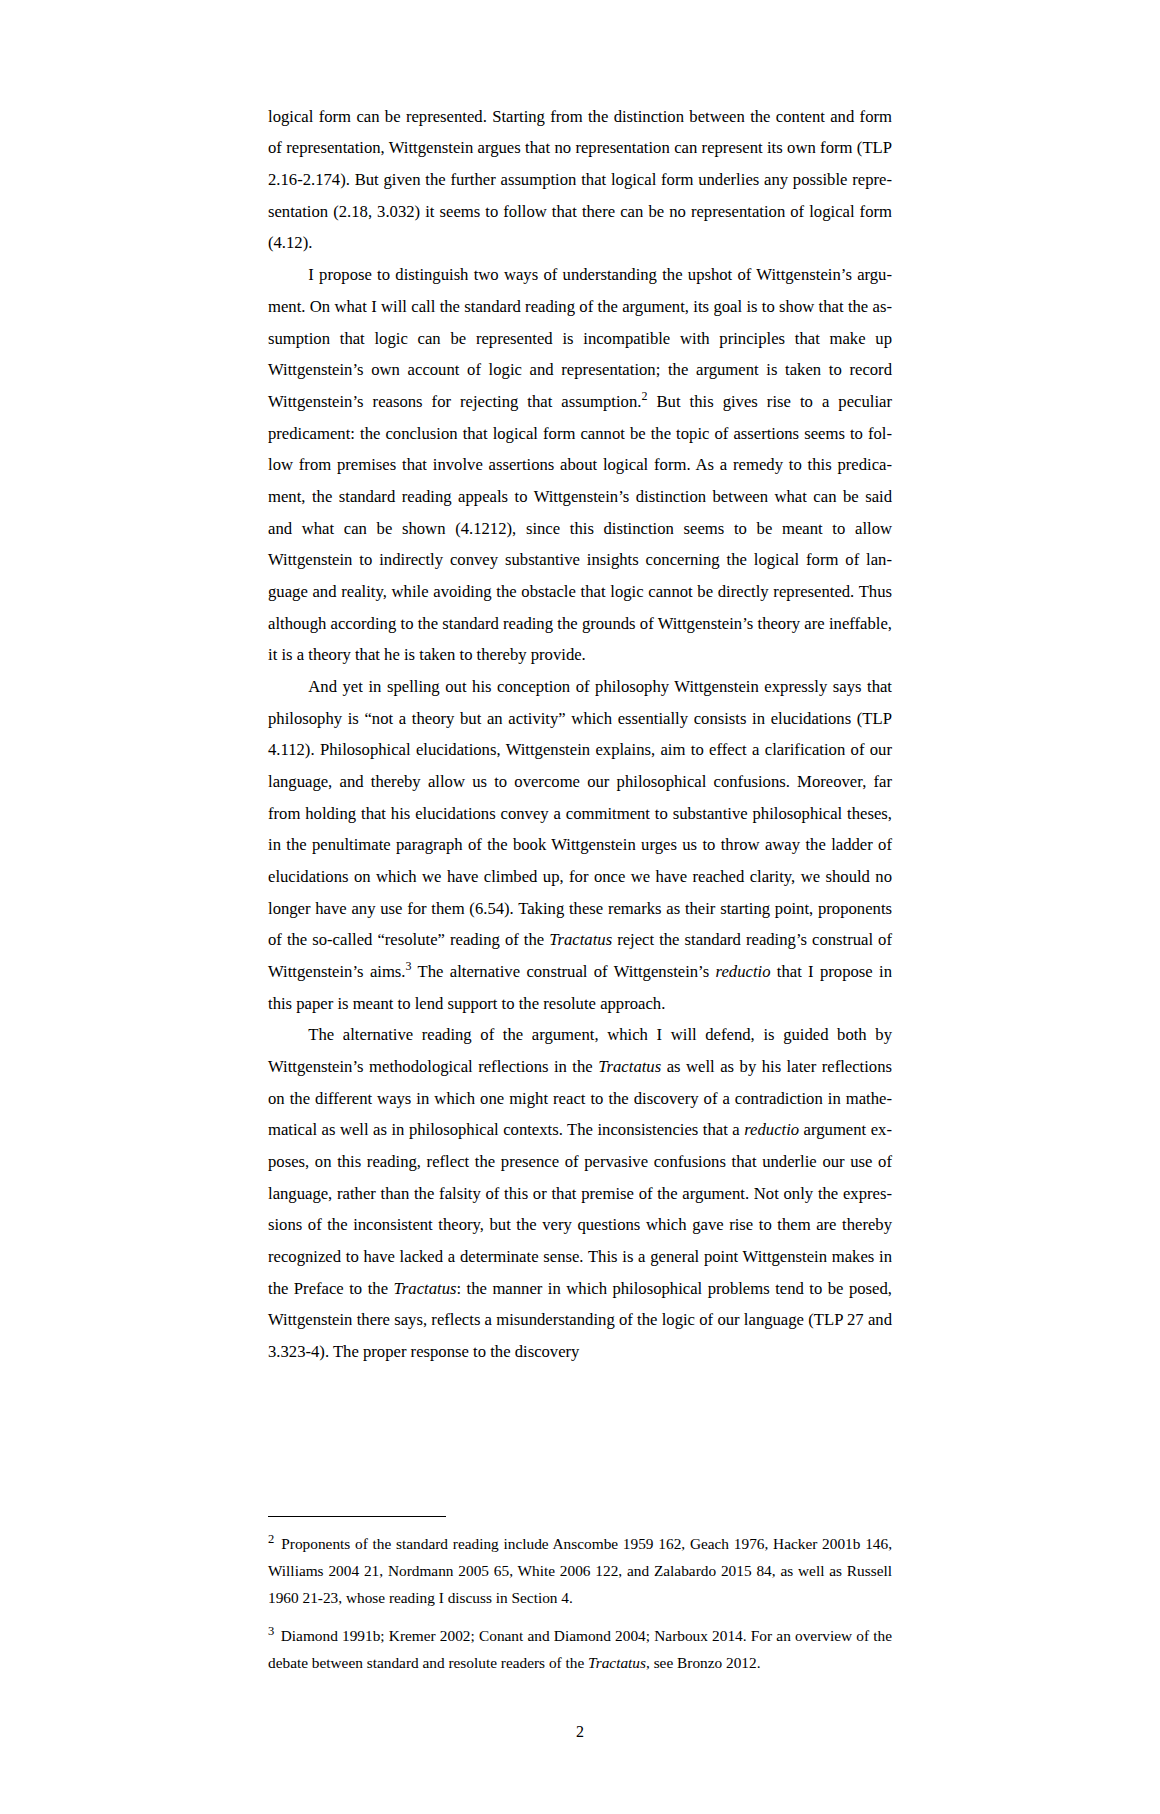logical form can be represented. Starting from the distinction between the content and form of representation, Wittgenstein argues that no representation can represent its own form (TLP 2.16-2.174). But given the further assumption that logical form underlies any possible representation (2.18, 3.032) it seems to follow that there can be no representation of logical form (4.12).
I propose to distinguish two ways of understanding the upshot of Wittgenstein’s argument. On what I will call the standard reading of the argument, its goal is to show that the assumption that logic can be represented is incompatible with principles that make up Wittgenstein’s own account of logic and representation; the argument is taken to record Wittgenstein’s reasons for rejecting that assumption.2 But this gives rise to a peculiar predicament: the conclusion that logical form cannot be the topic of assertions seems to follow from premises that involve assertions about logical form. As a remedy to this predicament, the standard reading appeals to Wittgenstein’s distinction between what can be said and what can be shown (4.1212), since this distinction seems to be meant to allow Wittgenstein to indirectly convey substantive insights concerning the logical form of language and reality, while avoiding the obstacle that logic cannot be directly represented. Thus although according to the standard reading the grounds of Wittgenstein’s theory are ineffable, it is a theory that he is taken to thereby provide.
And yet in spelling out his conception of philosophy Wittgenstein expressly says that philosophy is “not a theory but an activity” which essentially consists in elucidations (TLP 4.112). Philosophical elucidations, Wittgenstein explains, aim to effect a clarification of our language, and thereby allow us to overcome our philosophical confusions. Moreover, far from holding that his elucidations convey a commitment to substantive philosophical theses, in the penultimate paragraph of the book Wittgenstein urges us to throw away the ladder of elucidations on which we have climbed up, for once we have reached clarity, we should no longer have any use for them (6.54). Taking these remarks as their starting point, proponents of the so-called “resolute” reading of the Tractatus reject the standard reading’s construal of Wittgenstein’s aims.3 The alternative construal of Wittgenstein’s reductio that I propose in this paper is meant to lend support to the resolute approach.
The alternative reading of the argument, which I will defend, is guided both by Wittgenstein’s methodological reflections in the Tractatus as well as by his later reflections on the different ways in which one might react to the discovery of a contradiction in mathematical as well as in philosophical contexts. The inconsistencies that a reductio argument exposes, on this reading, reflect the presence of pervasive confusions that underlie our use of language, rather than the falsity of this or that premise of the argument. Not only the expressions of the inconsistent theory, but the very questions which gave rise to them are thereby recognized to have lacked a determinate sense. This is a general point Wittgenstein makes in the Preface to the Tractatus: the manner in which philosophical problems tend to be posed, Wittgenstein there says, reflects a misunderstanding of the logic of our language (TLP 27 and 3.323-4). The proper response to the discovery
2 Proponents of the standard reading include Anscombe 1959 162, Geach 1976, Hacker 2001b 146, Williams 2004 21, Nordmann 2005 65, White 2006 122, and Zalabardo 2015 84, as well as Russell 1960 21-23, whose reading I discuss in Section 4.
3 Diamond 1991b; Kremer 2002; Conant and Diamond 2004; Narboux 2014. For an overview of the debate between standard and resolute readers of the Tractatus, see Bronzo 2012.
2